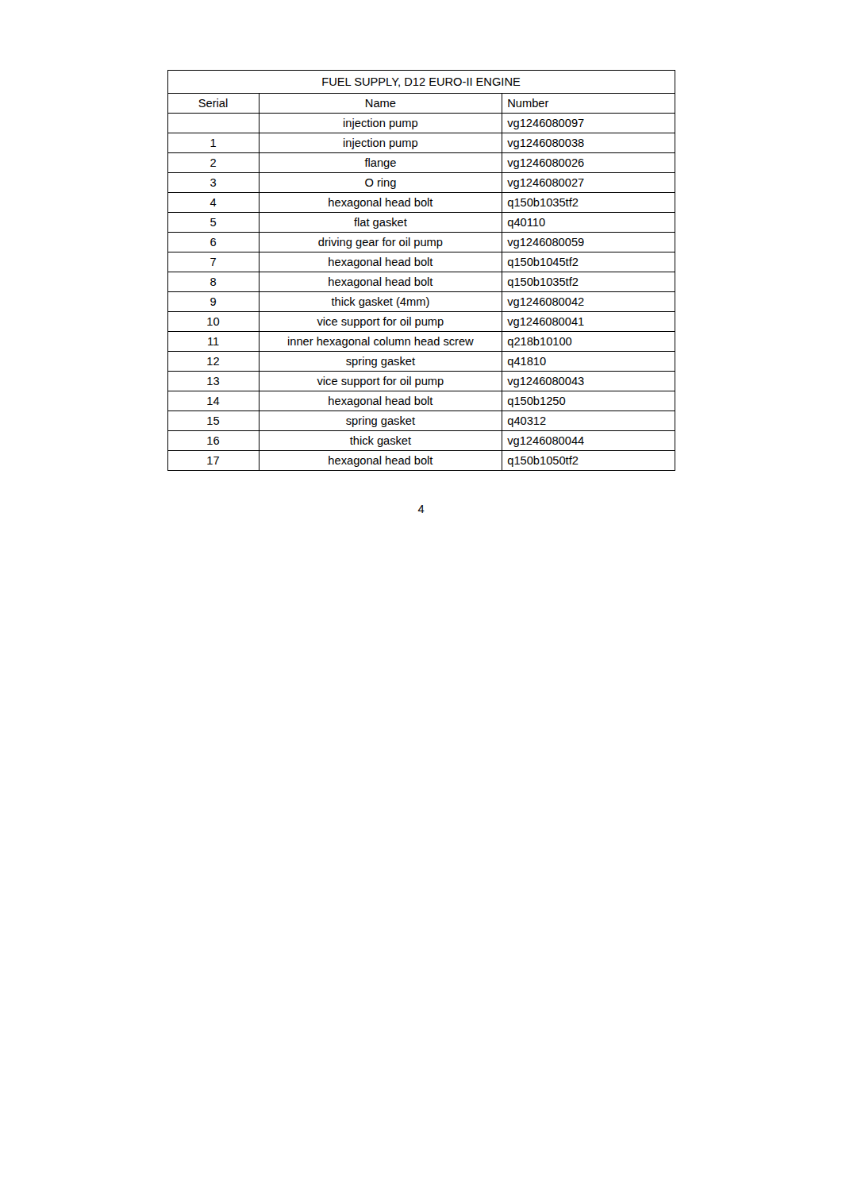FUEL SUPPLY, D12 EURO-II ENGINE
| Serial | Name | Number |
| --- | --- | --- |
| | injection pump | vg1246080097 |
| 1 | injection pump | vg1246080038 |
| 2 | flange | vg1246080026 |
| 3 | O ring | vg1246080027 |
| 4 | hexagonal head bolt | q150b1035tf2 |
| 5 | flat gasket | q40110 |
| 6 | driving gear for oil pump | vg1246080059 |
| 7 | hexagonal head bolt | q150b1045tf2 |
| 8 | hexagonal head bolt | q150b1035tf2 |
| 9 | thick gasket (4mm) | vg1246080042 |
| 10 | vice support for oil pump | vg1246080041 |
| 11 | inner hexagonal column head screw | q218b10100 |
| 12 | spring gasket | q41810 |
| 13 | vice support for oil pump | vg1246080043 |
| 14 | hexagonal head bolt | q150b1250 |
| 15 | spring gasket | q40312 |
| 16 | thick gasket | vg1246080044 |
| 17 | hexagonal head bolt | q150b1050tf2 |
4